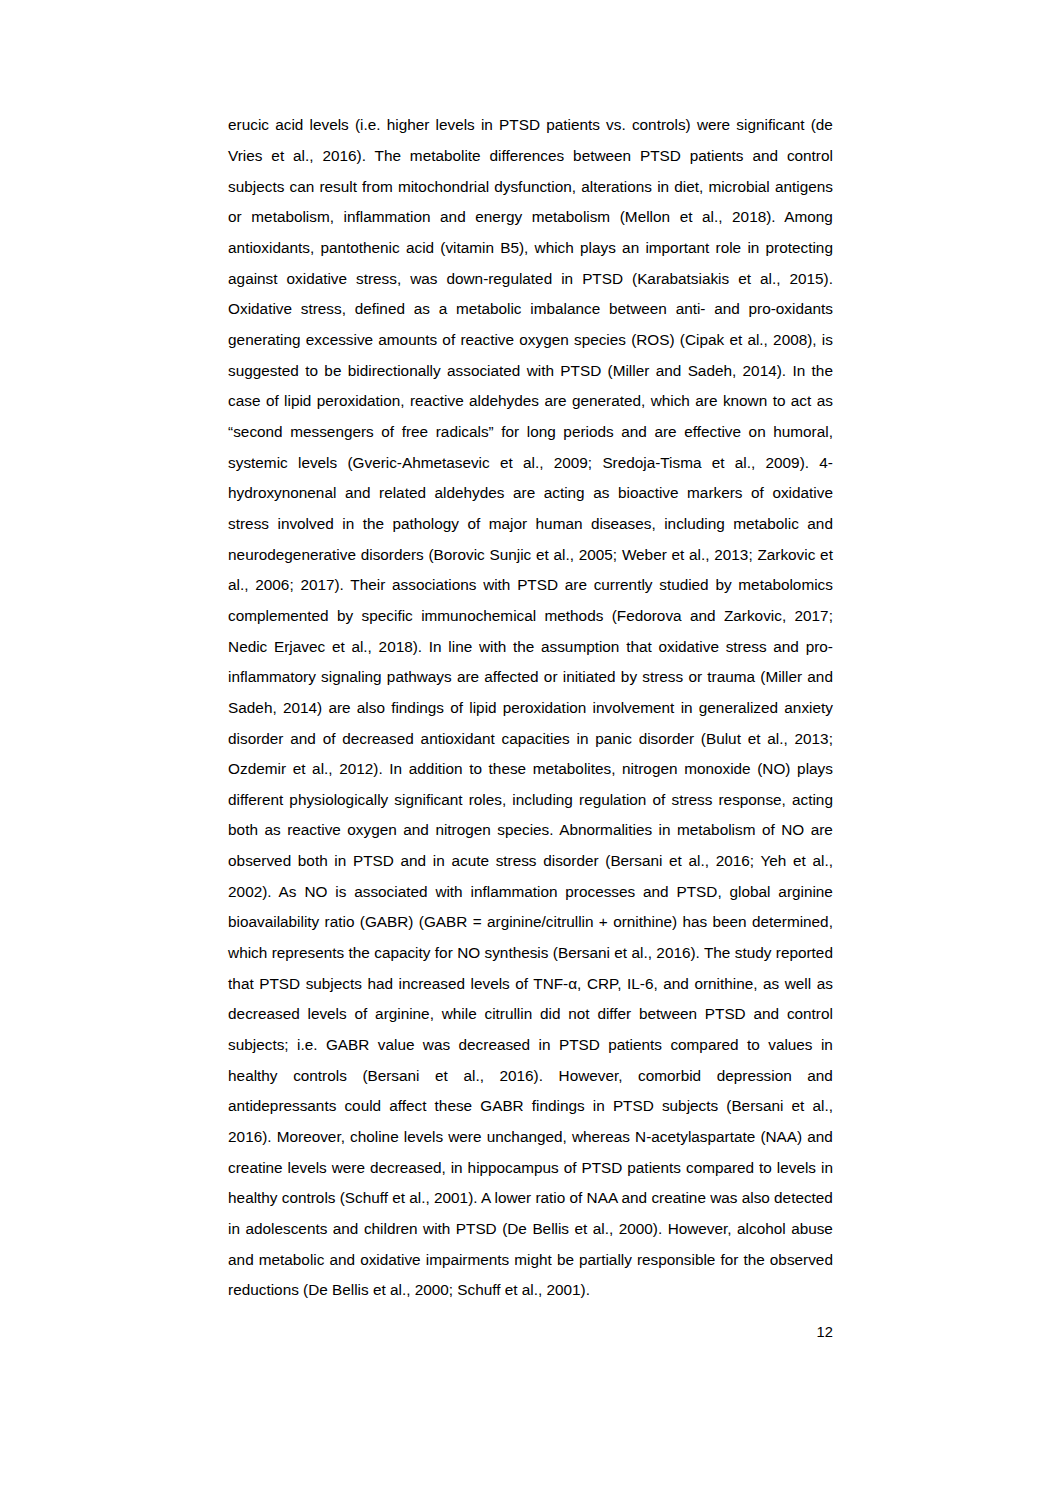erucic acid levels (i.e. higher levels in PTSD patients vs. controls) were significant (de Vries et al., 2016). The metabolite differences between PTSD patients and control subjects can result from mitochondrial dysfunction, alterations in diet, microbial antigens or metabolism, inflammation and energy metabolism (Mellon et al., 2018). Among antioxidants, pantothenic acid (vitamin B5), which plays an important role in protecting against oxidative stress, was down-regulated in PTSD (Karabatsiakis et al., 2015). Oxidative stress, defined as a metabolic imbalance between anti- and pro-oxidants generating excessive amounts of reactive oxygen species (ROS) (Cipak et al., 2008), is suggested to be bidirectionally associated with PTSD (Miller and Sadeh, 2014). In the case of lipid peroxidation, reactive aldehydes are generated, which are known to act as “second messengers of free radicals” for long periods and are effective on humoral, systemic levels (Gveric-Ahmetasevic et al., 2009; Sredoja-Tisma et al., 2009). 4-hydroxynonenal and related aldehydes are acting as bioactive markers of oxidative stress involved in the pathology of major human diseases, including metabolic and neurodegenerative disorders (Borovic Sunjic et al., 2005; Weber et al., 2013; Zarkovic et al., 2006; 2017). Their associations with PTSD are currently studied by metabolomics complemented by specific immunochemical methods (Fedorova and Zarkovic, 2017; Nedic Erjavec et al., 2018). In line with the assumption that oxidative stress and pro-inflammatory signaling pathways are affected or initiated by stress or trauma (Miller and Sadeh, 2014) are also findings of lipid peroxidation involvement in generalized anxiety disorder and of decreased antioxidant capacities in panic disorder (Bulut et al., 2013; Ozdemir et al., 2012). In addition to these metabolites, nitrogen monoxide (NO) plays different physiologically significant roles, including regulation of stress response, acting both as reactive oxygen and nitrogen species. Abnormalities in metabolism of NO are observed both in PTSD and in acute stress disorder (Bersani et al., 2016; Yeh et al., 2002). As NO is associated with inflammation processes and PTSD, global arginine bioavailability ratio (GABR) (GABR = arginine/citrullin + ornithine) has been determined, which represents the capacity for NO synthesis (Bersani et al., 2016). The study reported that PTSD subjects had increased levels of TNF-α, CRP, IL-6, and ornithine, as well as decreased levels of arginine, while citrullin did not differ between PTSD and control subjects; i.e. GABR value was decreased in PTSD patients compared to values in healthy controls (Bersani et al., 2016). However, comorbid depression and antidepressants could affect these GABR findings in PTSD subjects (Bersani et al., 2016). Moreover, choline levels were unchanged, whereas N-acetylaspartate (NAA) and creatine levels were decreased, in hippocampus of PTSD patients compared to levels in healthy controls (Schuff et al., 2001). A lower ratio of NAA and creatine was also detected in adolescents and children with PTSD (De Bellis et al., 2000). However, alcohol abuse and metabolic and oxidative impairments might be partially responsible for the observed reductions (De Bellis et al., 2000; Schuff et al., 2001).
12